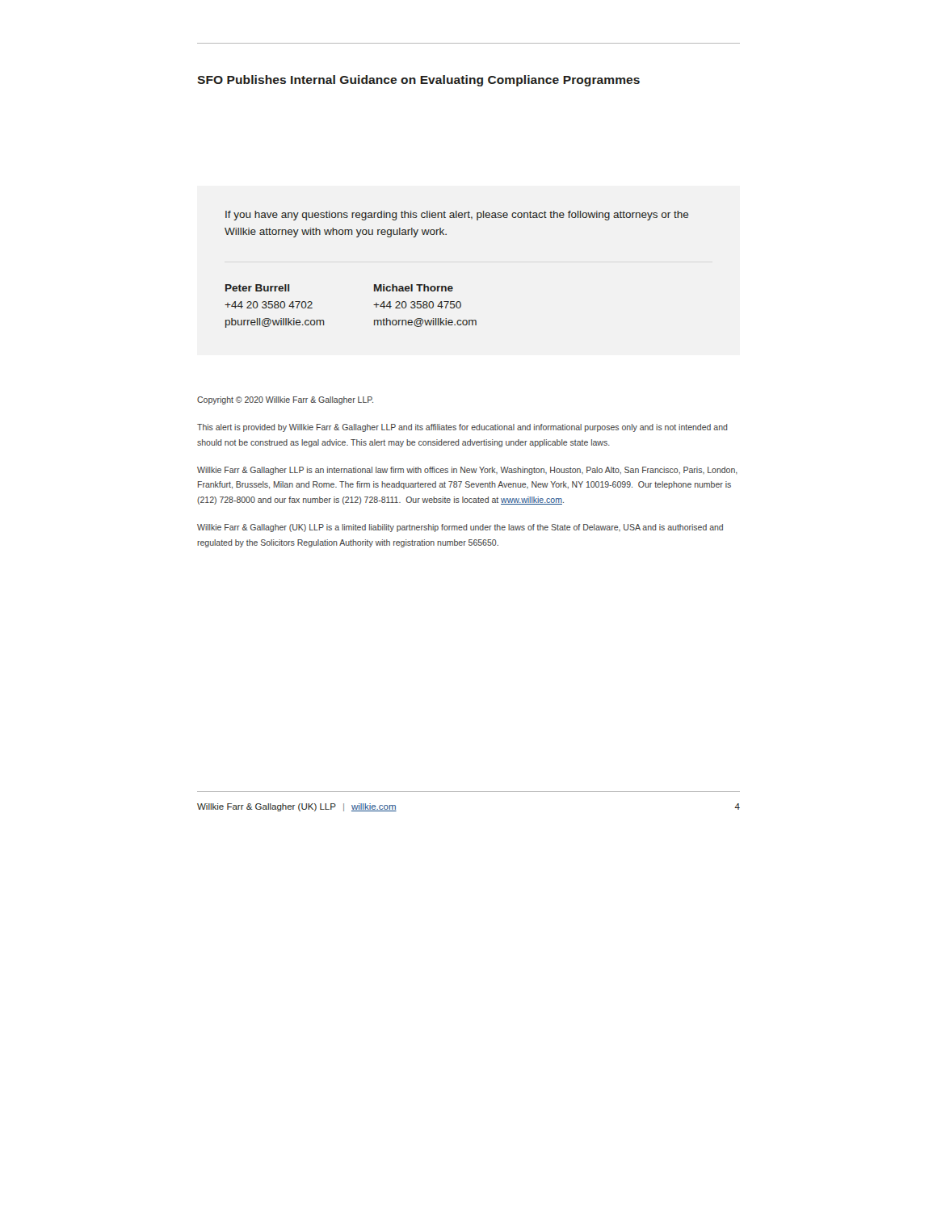SFO Publishes Internal Guidance on Evaluating Compliance Programmes
If you have any questions regarding this client alert, please contact the following attorneys or the Willkie attorney with whom you regularly work.
| Peter Burrell | Michael Thorne |
| +44 20 3580 4702 | +44 20 3580 4750 |
| pburrell@willkie.com | mthorne@willkie.com |
Copyright © 2020 Willkie Farr & Gallagher LLP.
This alert is provided by Willkie Farr & Gallagher LLP and its affiliates for educational and informational purposes only and is not intended and should not be construed as legal advice. This alert may be considered advertising under applicable state laws.
Willkie Farr & Gallagher LLP is an international law firm with offices in New York, Washington, Houston, Palo Alto, San Francisco, Paris, London, Frankfurt, Brussels, Milan and Rome. The firm is headquartered at 787 Seventh Avenue, New York, NY 10019-6099. Our telephone number is (212) 728-8000 and our fax number is (212) 728-8111. Our website is located at www.willkie.com.
Willkie Farr & Gallagher (UK) LLP is a limited liability partnership formed under the laws of the State of Delaware, USA and is authorised and regulated by the Solicitors Regulation Authority with registration number 565650.
Willkie Farr & Gallagher (UK) LLP|willkie.com
4